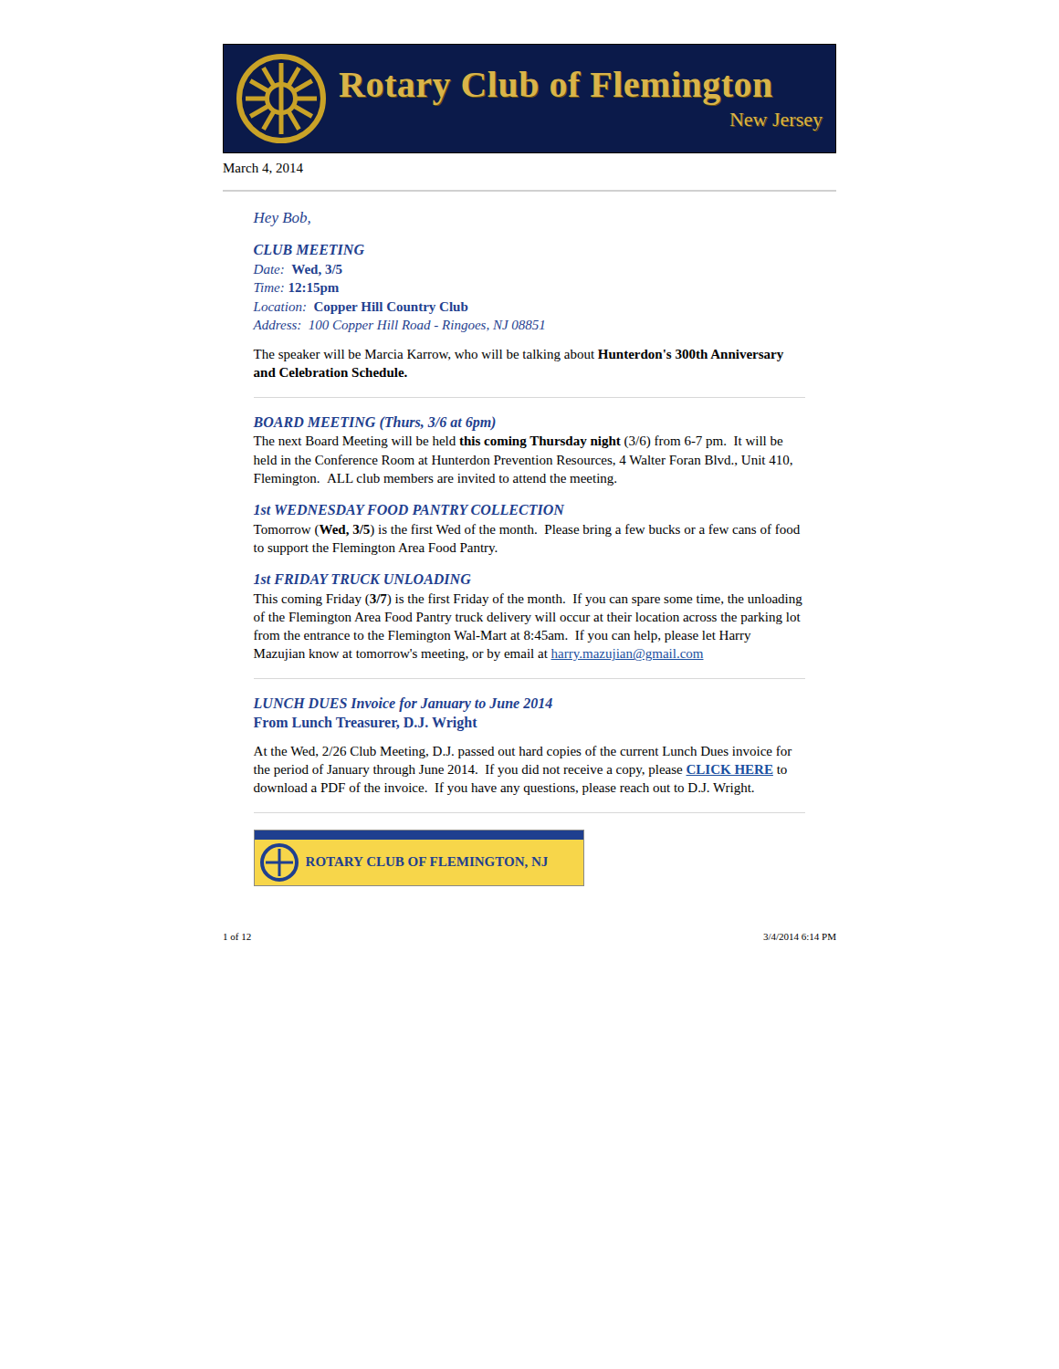Rotary Club of Flemington
New Jersey
March 4, 2014
Hey Bob,
CLUB MEETING
Date: Wed, 3/5
Time: 12:15pm
Location: Copper Hill Country Club
Address: 100 Copper Hill Road - Ringoes, NJ 08851
The speaker will be Marcia Karrow, who will be talking about Hunterdon's 300th Anniversary and Celebration Schedule.
BOARD MEETING (Thurs, 3/6 at 6pm)
The next Board Meeting will be held this coming Thursday night (3/6) from 6-7 pm. It will be held in the Conference Room at Hunterdon Prevention Resources, 4 Walter Foran Blvd., Unit 410, Flemington. ALL club members are invited to attend the meeting.
1st WEDNESDAY FOOD PANTRY COLLECTION
Tomorrow (Wed, 3/5) is the first Wed of the month. Please bring a few bucks or a few cans of food to support the Flemington Area Food Pantry.
1st FRIDAY TRUCK UNLOADING
This coming Friday (3/7) is the first Friday of the month. If you can spare some time, the unloading of the Flemington Area Food Pantry truck delivery will occur at their location across the parking lot from the entrance to the Flemington Wal-Mart at 8:45am. If you can help, please let Harry Mazujian know at tomorrow's meeting, or by email at harry.mazujian@gmail.com
LUNCH DUES Invoice for January to June 2014
From Lunch Treasurer, D.J. Wright
At the Wed, 2/26 Club Meeting, D.J. passed out hard copies of the current Lunch Dues invoice for the period of January through June 2014. If you did not receive a copy, please CLICK HERE to download a PDF of the invoice. If you have any questions, please reach out to D.J. Wright.
ROTARY CLUB OF FLEMINGTON, NJ
1 of 12 3/4/2014 6:14 PM